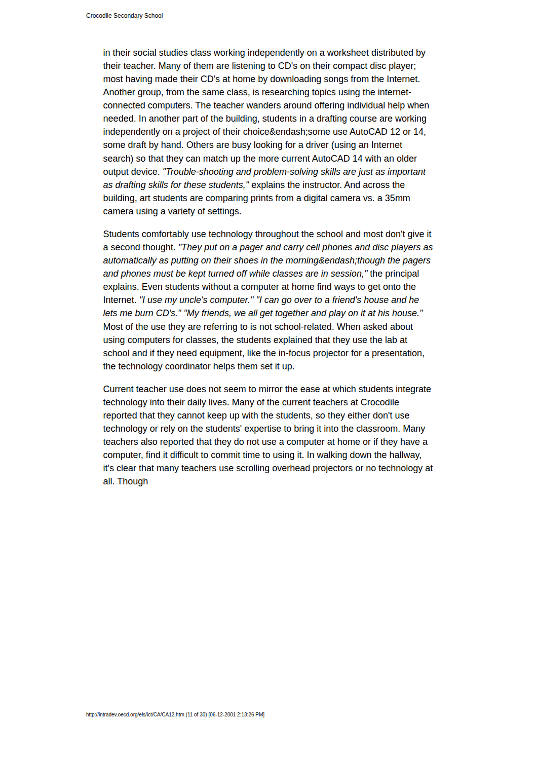Crocodile Secondary School
in their social studies class working independently on a worksheet distributed by their teacher. Many of them are listening to CD's on their compact disc player; most having made their CD's at home by downloading songs from the Internet. Another group, from the same class, is researching topics using the internet-connected computers. The teacher wanders around offering individual help when needed. In another part of the building, students in a drafting course are working independently on a project of their choice&endash;some use AutoCAD 12 or 14, some draft by hand. Others are busy looking for a driver (using an Internet search) so that they can match up the more current AutoCAD 14 with an older output device. "Trouble-shooting and problem-solving skills are just as important as drafting skills for these students," explains the instructor. And across the building, art students are comparing prints from a digital camera vs. a 35mm camera using a variety of settings.
Students comfortably use technology throughout the school and most don't give it a second thought. "They put on a pager and carry cell phones and disc players as automatically as putting on their shoes in the morning&endash;though the pagers and phones must be kept turned off while classes are in session," the principal explains. Even students without a computer at home find ways to get onto the Internet. "I use my uncle's computer." "I can go over to a friend's house and he lets me burn CD's." "My friends, we all get together and play on it at his house." Most of the use they are referring to is not school-related. When asked about using computers for classes, the students explained that they use the lab at school and if they need equipment, like the in-focus projector for a presentation, the technology coordinator helps them set it up.
Current teacher use does not seem to mirror the ease at which students integrate technology into their daily lives. Many of the current teachers at Crocodile reported that they cannot keep up with the students, so they either don't use technology or rely on the students' expertise to bring it into the classroom. Many teachers also reported that they do not use a computer at home or if they have a computer, find it difficult to commit time to using it. In walking down the hallway, it's clear that many teachers use scrolling overhead projectors or no technology at all. Though
http://intradev.oecd.org/els/ict/CA/CA12.htm (11 of 30) [06-12-2001 2:13:26 PM]